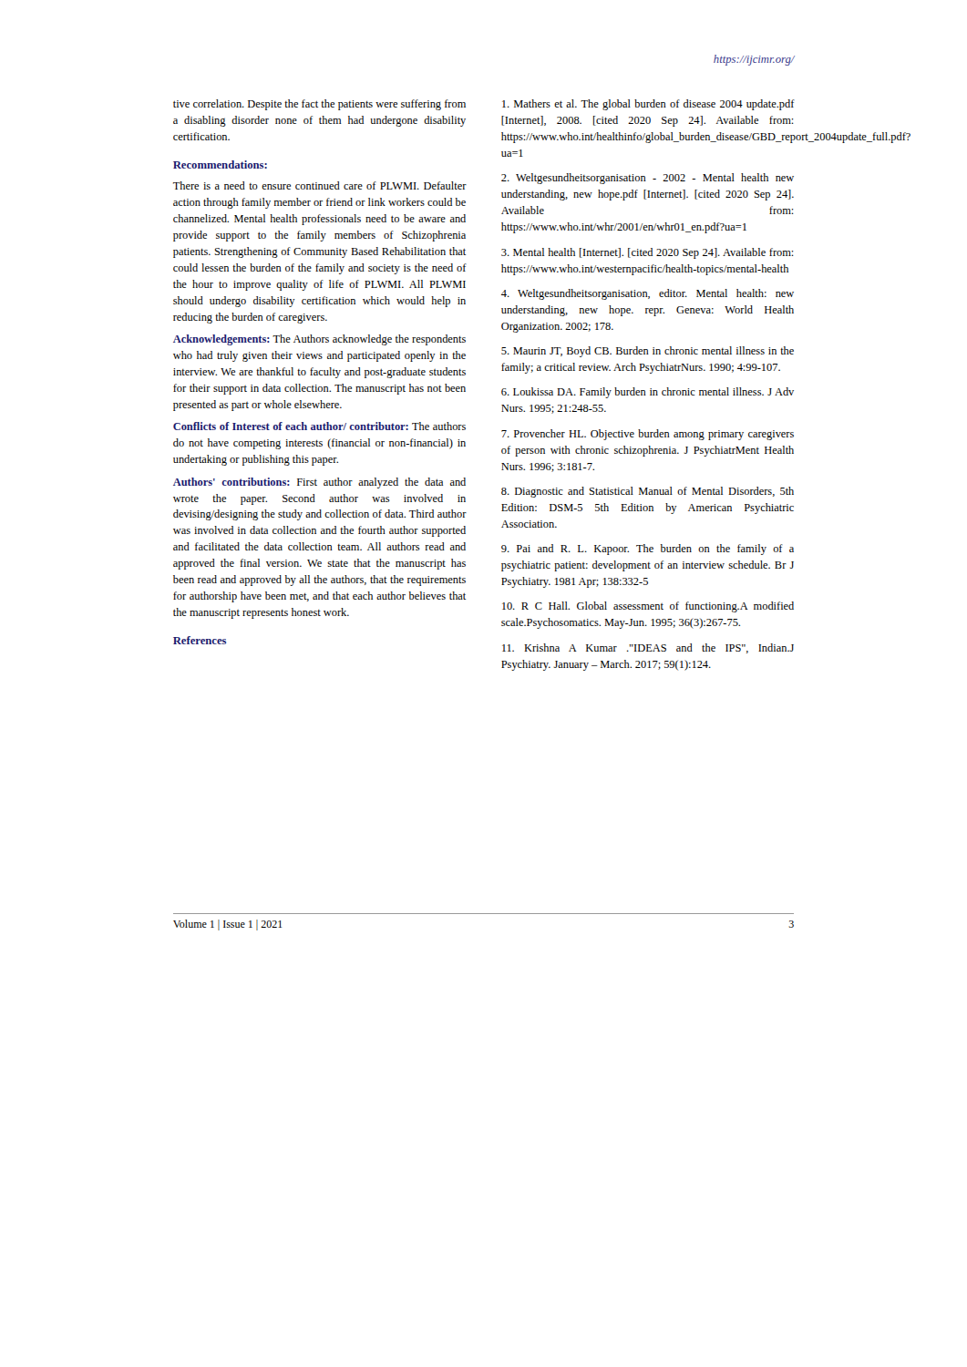https://ijcimr.org/
tive correlation. Despite the fact the patients were suffering from a disabling disorder none of them had undergone disability certification.
Recommendations:
There is a need to ensure continued care of PLWMI. Defaulter action through family member or friend or link workers could be channelized. Mental health professionals need to be aware and provide support to the family members of Schizophrenia patients. Strengthening of Community Based Rehabilitation that could lessen the burden of the family and society is the need of the hour to improve quality of life of PLWMI. All PLWMI should undergo disability certification which would help in reducing the burden of caregivers.
Acknowledgements: The Authors acknowledge the respondents who had truly given their views and participated openly in the interview. We are thankful to faculty and post-graduate students for their support in data collection. The manuscript has not been presented as part or whole elsewhere.
Conflicts of Interest of each author/ contributor: The authors do not have competing interests (financial or non-financial) in undertaking or publishing this paper.
Authors' contributions: First author analyzed the data and wrote the paper. Second author was involved in devising/designing the study and collection of data. Third author was involved in data collection and the fourth author supported and facilitated the data collection team. All authors read and approved the final version. We state that the manuscript has been read and approved by all the authors, that the requirements for authorship have been met, and that each author believes that the manuscript represents honest work.
References
1. Mathers et al. The global burden of disease 2004 update.pdf [Internet], 2008. [cited 2020 Sep 24]. Available from: https://www.who.int/healthinfo/global_burden_disease/GBD_report_2004update_full.pdf?ua=1
2. Weltgesundheitsorganisation - 2002 - Mental health new understanding, new hope.pdf [Internet]. [cited 2020 Sep 24]. Available from: https://www.who.int/whr/2001/en/whr01_en.pdf?ua=1
3. Mental health [Internet]. [cited 2020 Sep 24]. Available from: https://www.who.int/westernpacific/health-topics/mental-health
4. Weltgesundheitsorganisation, editor. Mental health: new understanding, new hope. repr. Geneva: World Health Organization. 2002; 178.
5. Maurin JT, Boyd CB. Burden in chronic mental illness in the family; a critical review. Arch PsychiatrNurs. 1990; 4:99-107.
6. Loukissa DA. Family burden in chronic mental illness. J Adv Nurs. 1995; 21:248-55.
7. Provencher HL. Objective burden among primary caregivers of person with chronic schizophrenia. J PsychiatrMent Health Nurs. 1996; 3:181-7.
8. Diagnostic and Statistical Manual of Mental Disorders, 5th Edition: DSM-5 5th Edition by American Psychiatric Association.
9. Pai and R. L. Kapoor. The burden on the family of a psychiatric patient: development of an interview schedule. Br J Psychiatry. 1981 Apr; 138:332-5
10. R C Hall. Global assessment of functioning.A modified scale.Psychosomatics. May-Jun. 1995; 36(3):267-75.
11. Krishna A Kumar ."IDEAS and the IPS", Indian.J Psychiatry. January – March. 2017; 59(1):124.
Volume 1 | Issue 1 | 2021 3